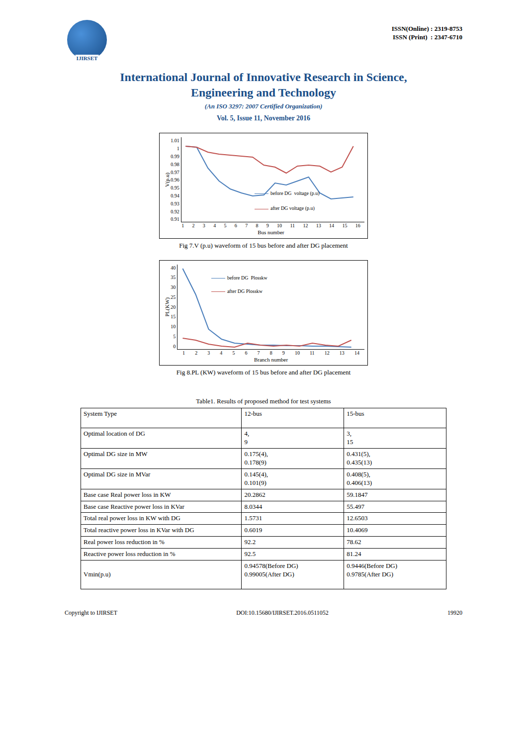ISSN(Online) : 2319-8753
ISSN (Print) : 2347-6710
International Journal of Innovative Research in Science,
Engineering and Technology
(An ISO 3297: 2007 Certified Organization)
Vol. 5, Issue 11, November 2016
V(p.u)
1.0110.990.980.970.960.950.940.930.920.91
before DG voltage (p.u)
after DG voltage (p.u)
12345678910111213141516
Bus number
Fig 7.V (p.u) waveform of 15 bus before and after DG placement
PL(KW)
4035302520151050
before DG Plosskw
after DG Plosskw
1234567891011121314
Branch number
Fig 8.PL (KW) waveform of 15 bus before and after DG placement
Table1. Results of proposed method for test systems
| System Type | 12-bus | 15-bus |
| Optimal location of DG | 4, 9 | 3, 15 |
| Optimal DG size in MW | 0.175(4), 0.178(9) | 0.431(5), 0.435(13) |
| Optimal DG size in MVar | 0.145(4), 0.101(9) | 0.408(5), 0.406(13) |
| Base case Real power loss in KW | 20.2862 | 59.1847 |
| Base case Reactive power loss in KVar | 8.0344 | 55.497 |
| Total real power loss in KW with DG | 1.5731 | 12.6503 |
| Total reactive power loss in KVar with DG | 0.6019 | 10.4069 |
| Real power loss reduction in % | 92.2 | 78.62 |
| Reactive power loss reduction in % | 92.5 | 81.24 |
| Vmin(p.u) | 0.94578(Before DG) 0.99005(After DG) | 0.9446(Before DG) 0.9785(After DG) |
Copyright to IJIRSET
DOI:10.15680/IJIRSET.2016.0511052
19920